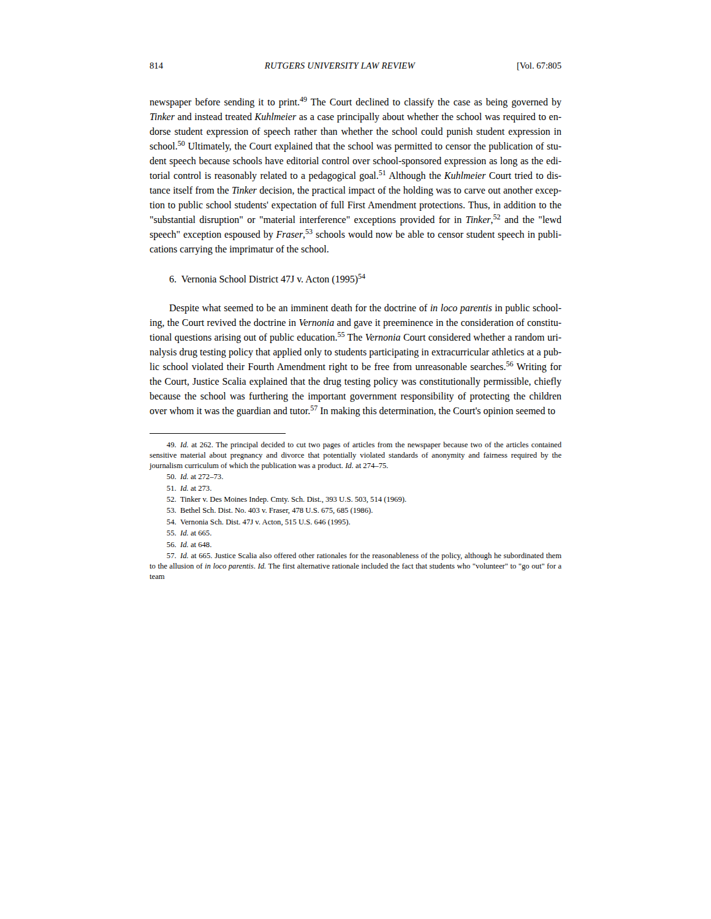814 RUTGERS UNIVERSITY LAW REVIEW [Vol. 67:805
newspaper before sending it to print.49 The Court declined to classify the case as being governed by Tinker and instead treated Kuhlmeier as a case principally about whether the school was required to endorse student expression of speech rather than whether the school could punish student expression in school.50 Ultimately, the Court explained that the school was permitted to censor the publication of student speech because schools have editorial control over school-sponsored expression as long as the editorial control is reasonably related to a pedagogical goal.51 Although the Kuhlmeier Court tried to distance itself from the Tinker decision, the practical impact of the holding was to carve out another exception to public school students' expectation of full First Amendment protections. Thus, in addition to the "substantial disruption" or "material interference" exceptions provided for in Tinker,52 and the "lewd speech" exception espoused by Fraser,53 schools would now be able to censor student speech in publications carrying the imprimatur of the school.
6. Vernonia School District 47J v. Acton (1995)54
Despite what seemed to be an imminent death for the doctrine of in loco parentis in public schooling, the Court revived the doctrine in Vernonia and gave it preeminence in the consideration of constitutional questions arising out of public education.55 The Vernonia Court considered whether a random urinalysis drug testing policy that applied only to students participating in extracurricular athletics at a public school violated their Fourth Amendment right to be free from unreasonable searches.56 Writing for the Court, Justice Scalia explained that the drug testing policy was constitutionally permissible, chiefly because the school was furthering the important government responsibility of protecting the children over whom it was the guardian and tutor.57 In making this determination, the Court's opinion seemed to
Id. at 262. The principal decided to cut two pages of articles from the newspaper because two of the articles contained sensitive material about pregnancy and divorce that potentially violated standards of anonymity and fairness required by the journalism curriculum of which the publication was a product. Id. at 274–75.
Id. at 272–73.
Id. at 273.
Tinker v. Des Moines Indep. Cmty. Sch. Dist., 393 U.S. 503, 514 (1969).
Bethel Sch. Dist. No. 403 v. Fraser, 478 U.S. 675, 685 (1986).
Vernonia Sch. Dist. 47J v. Acton, 515 U.S. 646 (1995).
Id. at 665.
Id. at 648.
Id. at 665. Justice Scalia also offered other rationales for the reasonableness of the policy, although he subordinated them to the allusion of in loco parentis. Id. The first alternative rationale included the fact that students who "volunteer" to "go out" for a team